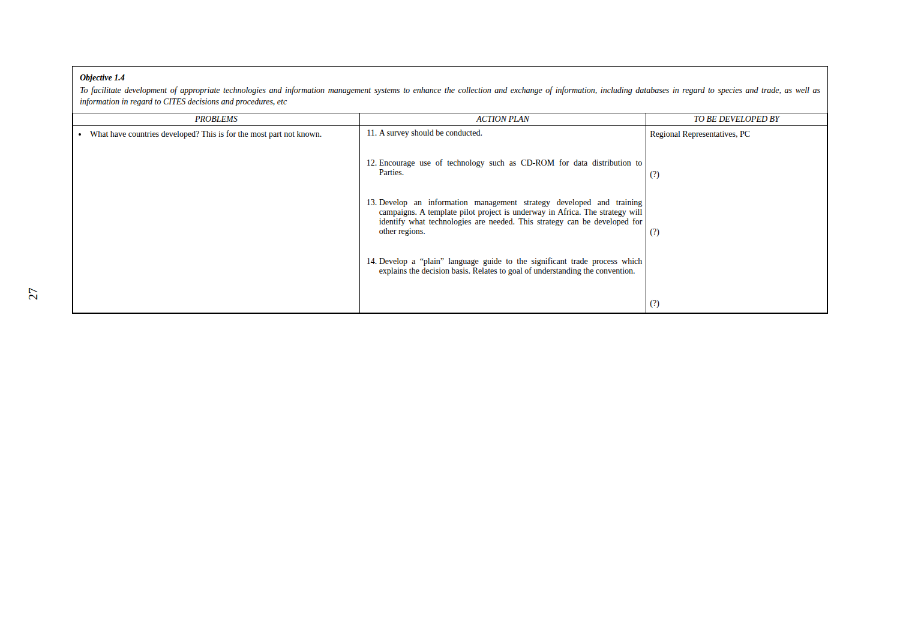27
Objective 1.4
To facilitate development of appropriate technologies and information management systems to enhance the collection and exchange of information, including databases in regard to species and trade, as well as information in regard to CITES decisions and procedures, etc
| PROBLEMS | ACTION PLAN | TO BE DEVELOPED BY |
| --- | --- | --- |
| What have countries developed? This is for the most part not known. | A survey should be conducted. Encourage use of technology such as CD-ROM for data distribution to Parties. Develop an information management strategy developed and training campaigns. A template pilot project is underway in Africa. The strategy will identify what technologies are needed. This strategy can be developed for other regions. Develop a “plain” language guide to the significant trade process which explains the decision basis. Relates to goal of understanding the convention. | Regional Representatives, PC (?) (?) (?) |